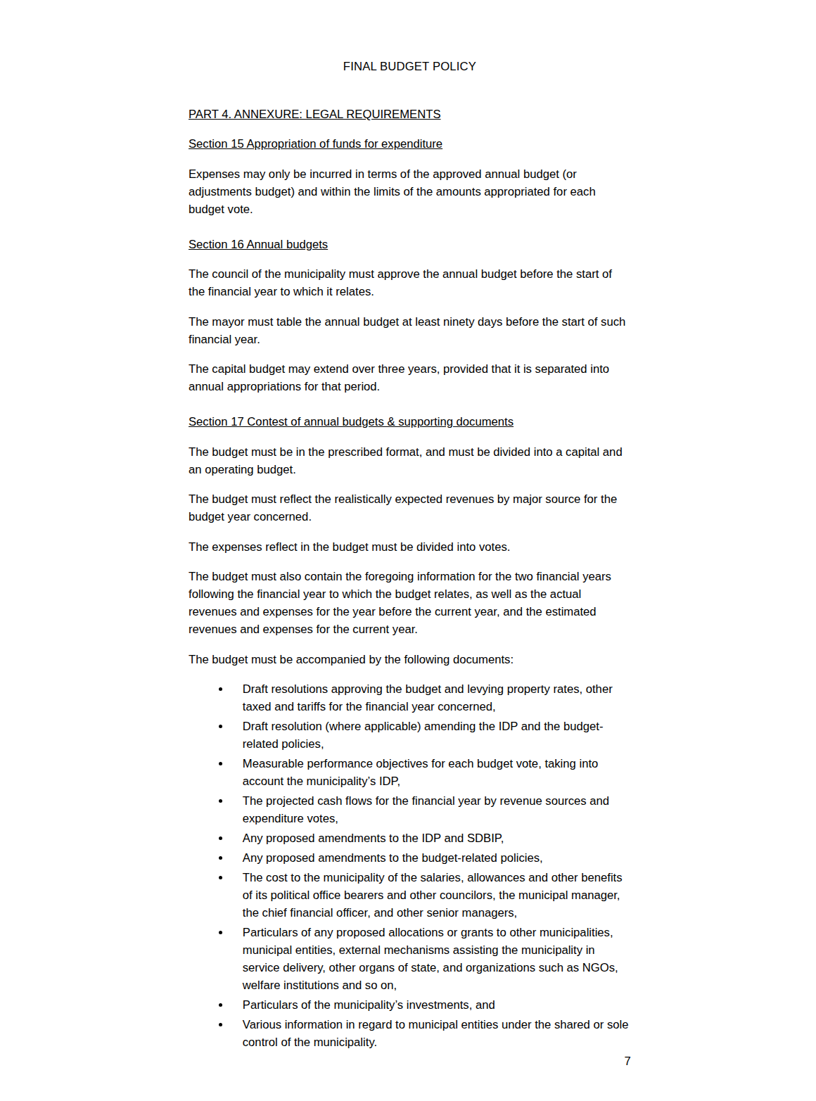FINAL BUDGET POLICY
PART 4. ANNEXURE: LEGAL REQUIREMENTS
Section 15 Appropriation of funds for expenditure
Expenses may only be incurred in terms of the approved annual budget (or adjustments budget) and within the limits of the amounts appropriated for each budget vote.
Section 16 Annual budgets
The council of the municipality must approve the annual budget before the start of the financial year to which it relates.
The mayor must table the annual budget at least ninety days before the start of such financial year.
The capital budget may extend over three years, provided that it is separated into annual appropriations for that period.
Section 17 Contest of annual budgets & supporting documents
The budget must be in the prescribed format, and must be divided into a capital and an operating budget.
The budget must reflect the realistically expected revenues by major source for the budget year concerned.
The expenses reflect in the budget must be divided into votes.
The budget must also contain the foregoing information for the two financial years following the financial year to which the budget relates, as well as the actual revenues and expenses for the year before the current year, and the estimated revenues and expenses for the current year.
The budget must be accompanied by the following documents:
Draft resolutions approving the budget and levying property rates, other taxed and tariffs for the financial year concerned,
Draft resolution (where applicable) amending the IDP and the budget-related policies,
Measurable performance objectives for each budget vote, taking into account the municipality’s IDP,
The projected cash flows for the financial year by revenue sources and expenditure votes,
Any proposed amendments to the IDP and SDBIP,
Any proposed amendments to the budget-related policies,
The cost to the municipality of the salaries, allowances and other benefits of its political office bearers and other councilors, the municipal manager, the chief financial officer, and other senior managers,
Particulars of any proposed allocations or grants to other municipalities, municipal entities, external mechanisms assisting the municipality in service delivery, other organs of state, and organizations such as NGOs, welfare institutions and so on,
Particulars of the municipality’s investments, and
Various information in regard to municipal entities under the shared or sole control of the municipality.
7